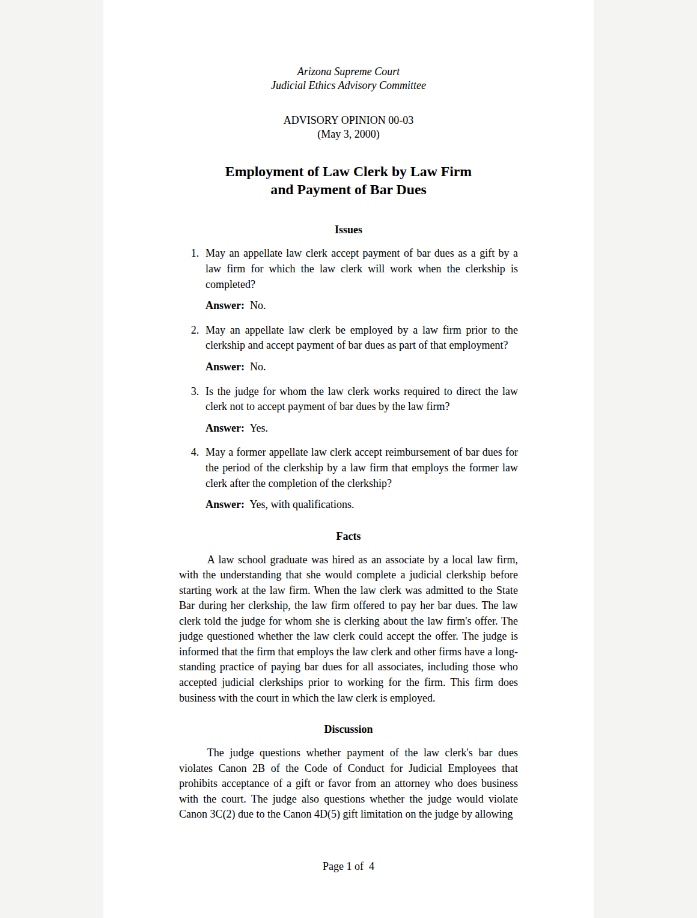Arizona Supreme Court
Judicial Ethics Advisory Committee
ADVISORY OPINION 00-03
(May 3, 2000)
Employment of Law Clerk by Law Firm
and Payment of Bar Dues
Issues
May an appellate law clerk accept payment of bar dues as a gift by a law firm for which the law clerk will work when the clerkship is completed?
Answer: No.
May an appellate law clerk be employed by a law firm prior to the clerkship and accept payment of bar dues as part of that employment?
Answer: No.
Is the judge for whom the law clerk works required to direct the law clerk not to accept payment of bar dues by the law firm?
Answer: Yes.
May a former appellate law clerk accept reimbursement of bar dues for the period of the clerkship by a law firm that employs the former law clerk after the completion of the clerkship?
Answer: Yes, with qualifications.
Facts
A law school graduate was hired as an associate by a local law firm, with the understanding that she would complete a judicial clerkship before starting work at the law firm. When the law clerk was admitted to the State Bar during her clerkship, the law firm offered to pay her bar dues. The law clerk told the judge for whom she is clerking about the law firm's offer. The judge questioned whether the law clerk could accept the offer. The judge is informed that the firm that employs the law clerk and other firms have a long- standing practice of paying bar dues for all associates, including those who accepted judicial clerkships prior to working for the firm. This firm does business with the court in which the law clerk is employed.
Discussion
The judge questions whether payment of the law clerk's bar dues violates Canon 2B of the Code of Conduct for Judicial Employees that prohibits acceptance of a gift or favor from an attorney who does business with the court. The judge also questions whether the judge would violate Canon 3C(2) due to the Canon 4D(5) gift limitation on the judge by allowing
Page 1 of 4